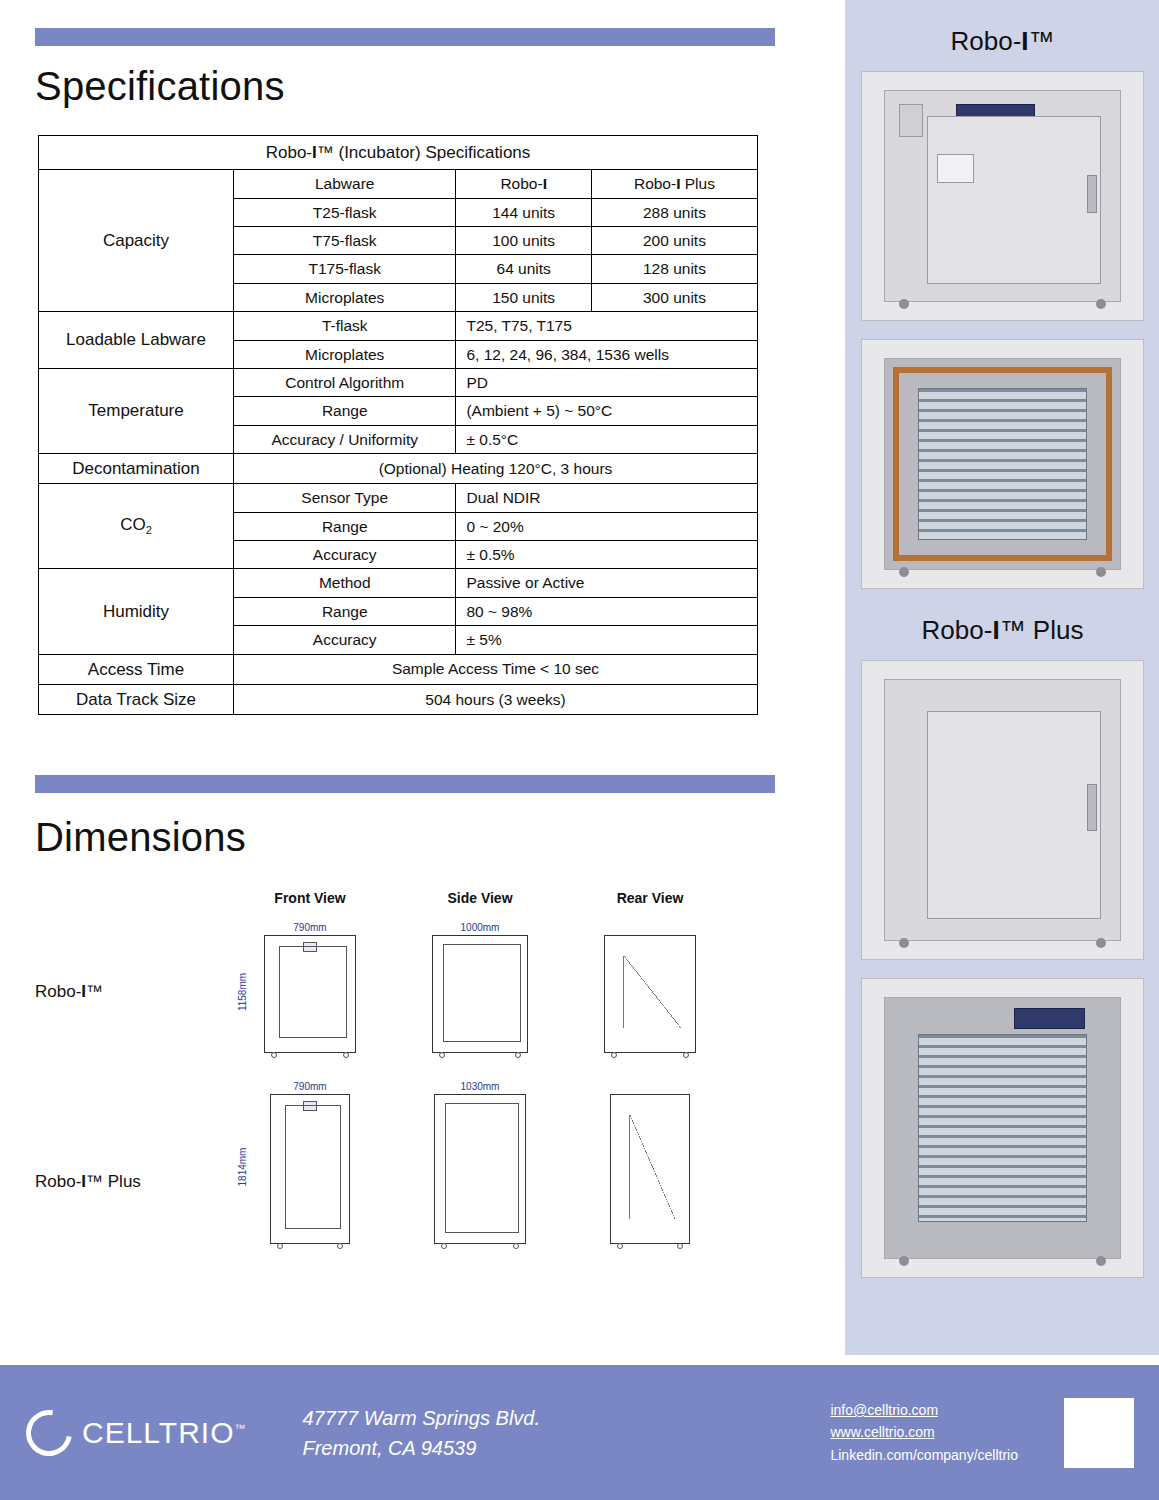Specifications
| Robo- I ™ (Incubator) Specifications |
| --- |
| Capacity | Labware | Robo- I | Robo- I Plus |
| T25-flask | 144 units | 288 units |
| T75-flask | 100 units | 200 units |
| T175-flask | 64 units | 128 units |
| Microplates | 150 units | 300 units |
| Loadable Labware | T-flask | T25, T75, T175 |
| Microplates | 6, 12, 24, 96, 384, 1536 wells |
| Temperature | Control Algorithm | PD |
| Range | (Ambient + 5) ~ 50°C |
| Accuracy / Uniformity | ± 0.5°C |
| Decontamination | (Optional) Heating 120°C, 3 hours |
| CO 2 | Sensor Type | Dual NDIR |
| Range | 0 ~ 20% |
| Accuracy | ± 0.5% |
| Humidity | Method | Passive or Active |
| Range | 80 ~ 98% |
| Accuracy | ± 5% |
| Access Time | Sample Access Time < 10 sec |
| Data Track Size | 504 hours (3 weeks) |
Dimensions
Front View
Side View
Rear View
Robo-I™
790mm
1158mm
1000mm
Robo-I™ Plus
790mm
1814mm
1030mm
Robo-I™
Robo-I™ Plus
CELLTRIO™
47777 Warm Springs Blvd.
Fremont, CA 94539
info@celltrio.com
www.celltrio.com
Linkedin.com/company/celltrio